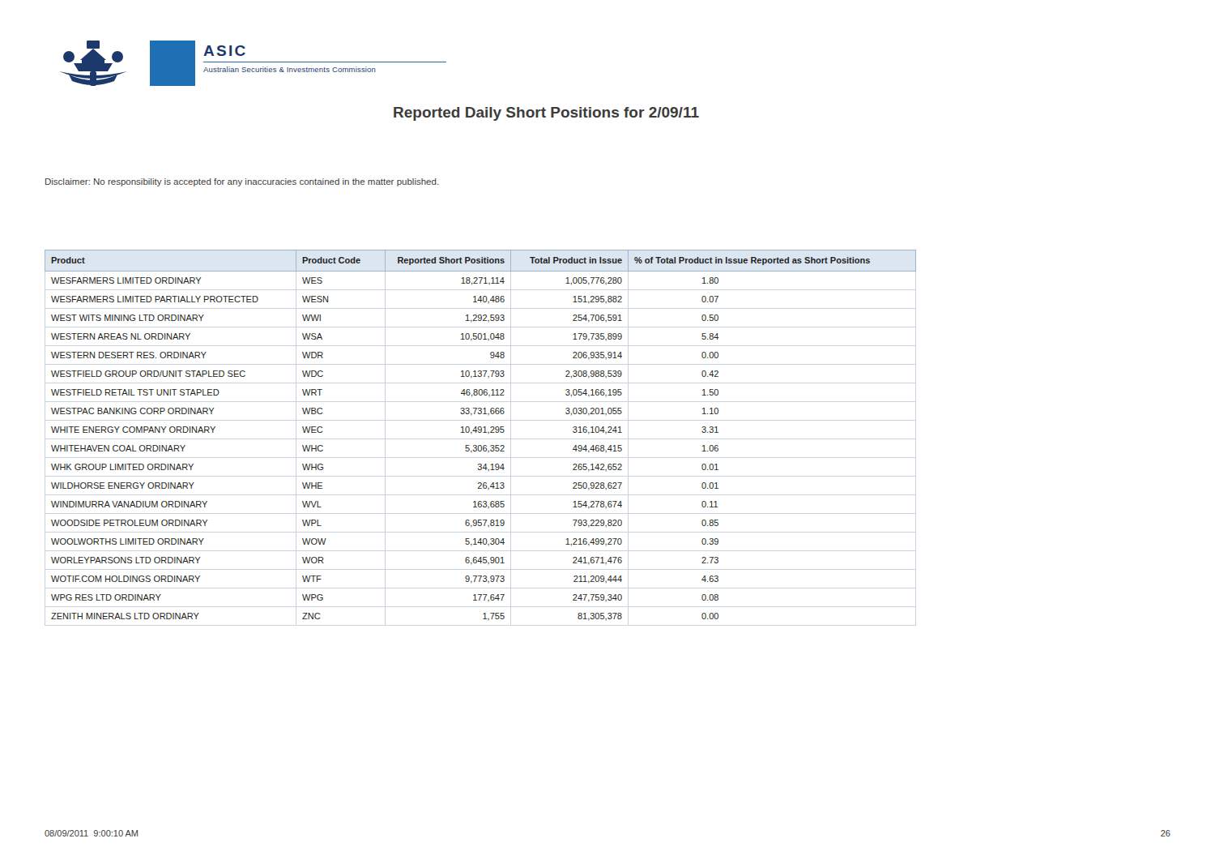ASIC
Australian Securities & Investments Commission
Reported Daily Short Positions for 2/09/11
Disclaimer: No responsibility is accepted for any inaccuracies contained in the matter published.
| Product | Product Code | Reported Short Positions | Total Product in Issue | % of Total Product in Issue Reported as Short Positions |
| --- | --- | --- | --- | --- |
| WESFARMERS LIMITED ORDINARY | WES | 18,271,114 | 1,005,776,280 | 1.80 |
| WESFARMERS LIMITED PARTIALLY PROTECTED | WESN | 140,486 | 151,295,882 | 0.07 |
| WEST WITS MINING LTD ORDINARY | WWI | 1,292,593 | 254,706,591 | 0.50 |
| WESTERN AREAS NL ORDINARY | WSA | 10,501,048 | 179,735,899 | 5.84 |
| WESTERN DESERT RES. ORDINARY | WDR | 948 | 206,935,914 | 0.00 |
| WESTFIELD GROUP ORD/UNIT STAPLED SEC | WDC | 10,137,793 | 2,308,988,539 | 0.42 |
| WESTFIELD RETAIL TST UNIT STAPLED | WRT | 46,806,112 | 3,054,166,195 | 1.50 |
| WESTPAC BANKING CORP ORDINARY | WBC | 33,731,666 | 3,030,201,055 | 1.10 |
| WHITE ENERGY COMPANY ORDINARY | WEC | 10,491,295 | 316,104,241 | 3.31 |
| WHITEHAVEN COAL ORDINARY | WHC | 5,306,352 | 494,468,415 | 1.06 |
| WHK GROUP LIMITED ORDINARY | WHG | 34,194 | 265,142,652 | 0.01 |
| WILDHORSE ENERGY ORDINARY | WHE | 26,413 | 250,928,627 | 0.01 |
| WINDIMURRA VANADIUM ORDINARY | WVL | 163,685 | 154,278,674 | 0.11 |
| WOODSIDE PETROLEUM ORDINARY | WPL | 6,957,819 | 793,229,820 | 0.85 |
| WOOLWORTHS LIMITED ORDINARY | WOW | 5,140,304 | 1,216,499,270 | 0.39 |
| WORLEYPARSONS LTD ORDINARY | WOR | 6,645,901 | 241,671,476 | 2.73 |
| WOTIF.COM HOLDINGS ORDINARY | WTF | 9,773,973 | 211,209,444 | 4.63 |
| WPG RES LTD ORDINARY | WPG | 177,647 | 247,759,340 | 0.08 |
| ZENITH MINERALS LTD ORDINARY | ZNC | 1,755 | 81,305,378 | 0.00 |
08/09/2011 9:00:10 AM 26